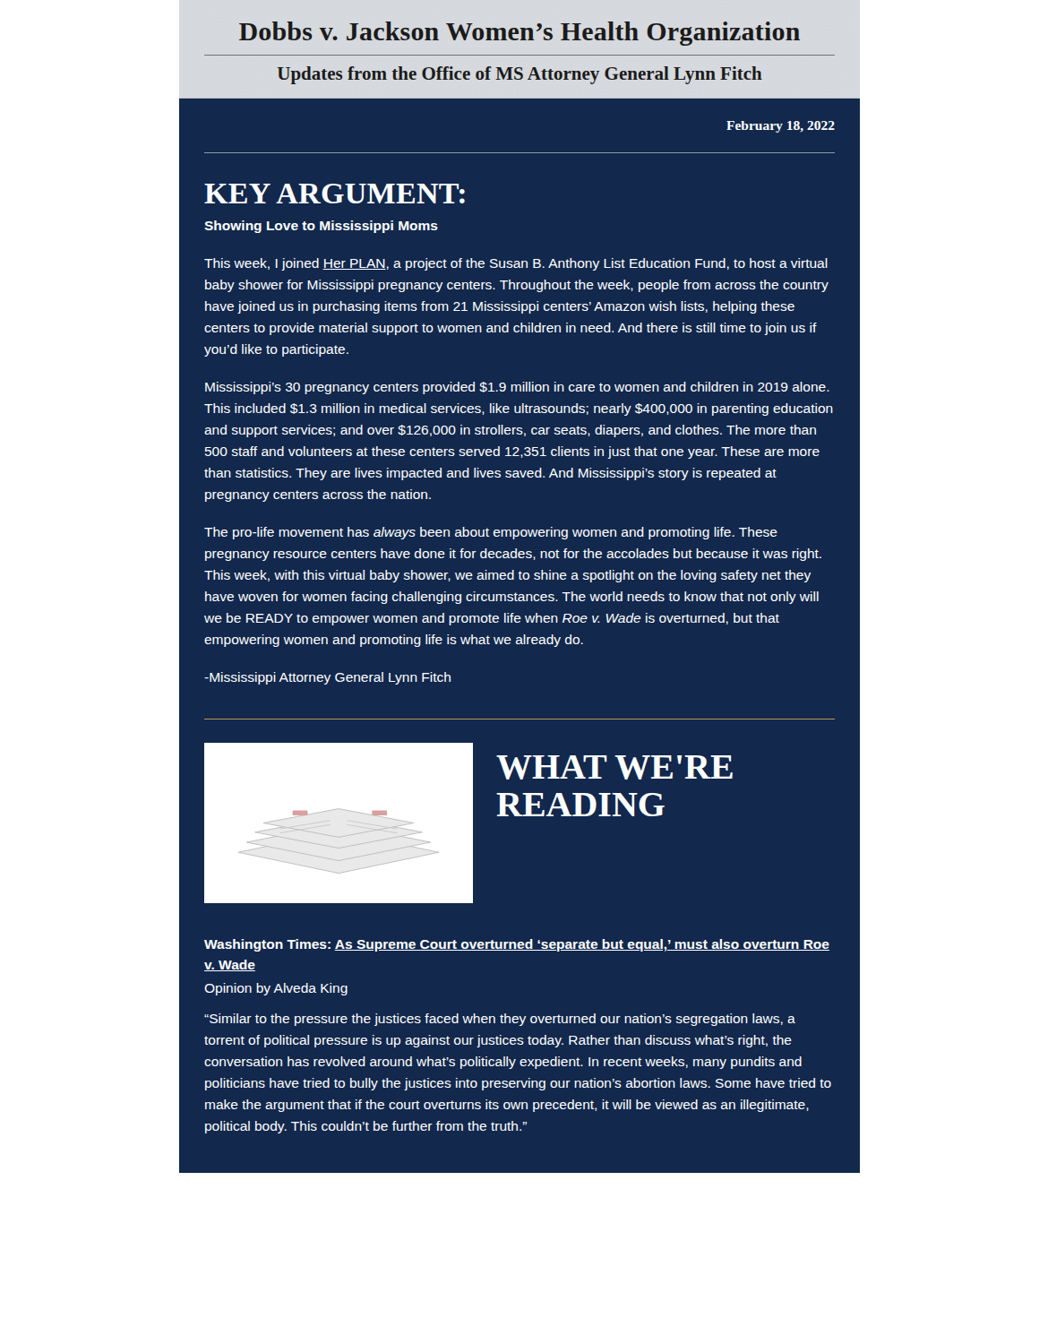Dobbs v. Jackson Women’s Health Organization
Updates from the Office of MS Attorney General Lynn Fitch
February 18, 2022
KEY ARGUMENT:
Showing Love to Mississippi Moms
This week, I joined Her PLAN, a project of the Susan B. Anthony List Education Fund, to host a virtual baby shower for Mississippi pregnancy centers. Throughout the week, people from across the country have joined us in purchasing items from 21 Mississippi centers’ Amazon wish lists, helping these centers to provide material support to women and children in need. And there is still time to join us if you’d like to participate.
Mississippi’s 30 pregnancy centers provided $1.9 million in care to women and children in 2019 alone. This included $1.3 million in medical services, like ultrasounds; nearly $400,000 in parenting education and support services; and over $126,000 in strollers, car seats, diapers, and clothes. The more than 500 staff and volunteers at these centers served 12,351 clients in just that one year. These are more than statistics. They are lives impacted and lives saved. And Mississippi’s story is repeated at pregnancy centers across the nation.
The pro-life movement has always been about empowering women and promoting life. These pregnancy resource centers have done it for decades, not for the accolades but because it was right. This week, with this virtual baby shower, we aimed to shine a spotlight on the loving safety net they have woven for women facing challenging circumstances. The world needs to know that not only will we be READY to empower women and promote life when Roe v. Wade is overturned, but that empowering women and promoting life is what we already do.
-Mississippi Attorney General Lynn Fitch
WHAT WE'RE READING
Washington Times: As Supreme Court overturned ‘separate but equal,’ must also overturn Roe v. Wade
Opinion by Alveda King
“Similar to the pressure the justices faced when they overturned our nation’s segregation laws, a torrent of political pressure is up against our justices today. Rather than discuss what’s right, the conversation has revolved around what’s politically expedient. In recent weeks, many pundits and politicians have tried to bully the justices into preserving our nation’s abortion laws. Some have tried to make the argument that if the court overturns its own precedent, it will be viewed as an illegitimate, political body. This couldn’t be further from the truth.”